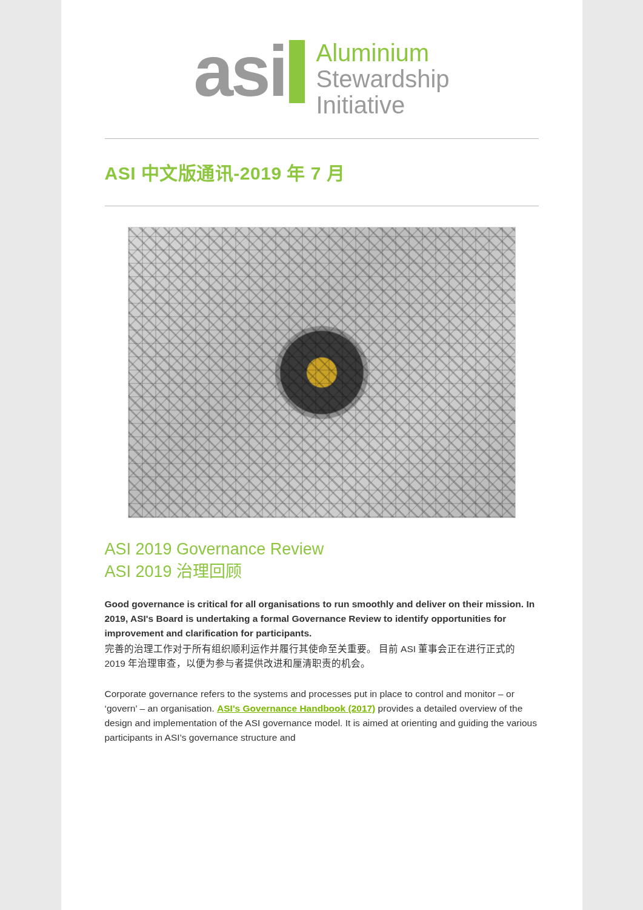asi
Aluminium Stewardship Initiative
ASI 中文版通讯-2019 年 7 月
ASI 2019 Governance Review
ASI 2019 治理回顾
Good governance is critical for all organisations to run smoothly and deliver on their mission. In 2019, ASI's Board is undertaking a formal Governance Review to identify opportunities for improvement and clarification for participants.
完善的治理工作对于所有组织顺利运作并履行其使命至关重要。 目前 ASI 董事会正在进行正式的 2019 年治理审查，以便为参与者提供改进和厘清职责的机会。
Corporate governance refers to the systems and processes put in place to control and monitor – or ‘govern’ – an organisation. ASI's Governance Handbook (2017) provides a detailed overview of the design and implementation of the ASI governance model. It is aimed at orienting and guiding the various participants in ASI’s governance structure and